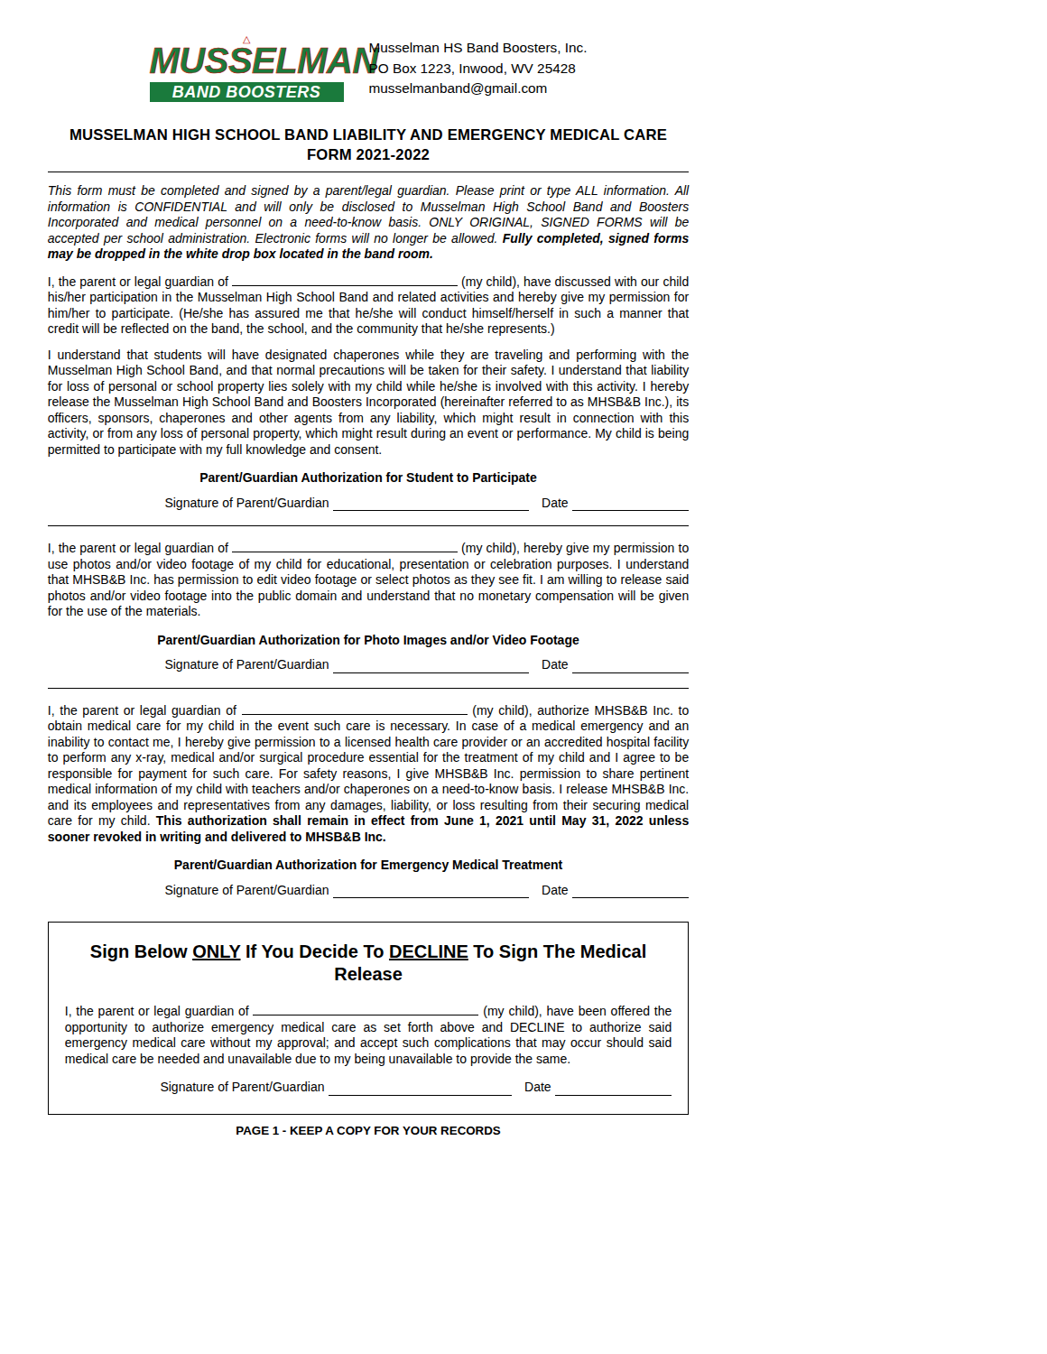△ MUSSELMAN BAND BOOSTERS
Musselman HS Band Boosters, Inc.
PO Box 1223, Inwood, WV 25428
musselmanband@gmail.com
MUSSELMAN HIGH SCHOOL BAND LIABILITY AND EMERGENCY MEDICAL CARE
FORM 2021-2022
This form must be completed and signed by a parent/legal guardian. Please print or type ALL information. All information is CONFIDENTIAL and will only be disclosed to Musselman High School Band and Boosters Incorporated and medical personnel on a need-to-know basis. ONLY ORIGINAL, SIGNED FORMS will be accepted per school administration. Electronic forms will no longer be allowed. Fully completed, signed forms may be dropped in the white drop box located in the band room.
I, the parent or legal guardian of (my child), have discussed with our child his/her participation in the Musselman High School Band and related activities and hereby give my permission for him/her to participate. (He/she has assured me that he/she will conduct himself/herself in such a manner that credit will be reflected on the band, the school, and the community that he/she represents.)
I understand that students will have designated chaperones while they are traveling and performing with the Musselman High School Band, and that normal precautions will be taken for their safety. I understand that liability for loss of personal or school property lies solely with my child while he/she is involved with this activity. I hereby release the Musselman High School Band and Boosters Incorporated (hereinafter referred to as MHSB&B Inc.), its officers, sponsors, chaperones and other agents from any liability, which might result in connection with this activity, or from any loss of personal property, which might result during an event or performance. My child is being permitted to participate with my full knowledge and consent.
Parent/Guardian Authorization for Student to Participate
Signature of Parent/Guardian Date
I, the parent or legal guardian of (my child), hereby give my permission to use photos and/or video footage of my child for educational, presentation or celebration purposes. I understand that MHSB&B Inc. has permission to edit video footage or select photos as they see fit. I am willing to release said photos and/or video footage into the public domain and understand that no monetary compensation will be given for the use of the materials.
Parent/Guardian Authorization for Photo Images and/or Video Footage
Signature of Parent/Guardian Date
I, the parent or legal guardian of (my child), authorize MHSB&B Inc. to obtain medical care for my child in the event such care is necessary. In case of a medical emergency and an inability to contact me, I hereby give permission to a licensed health care provider or an accredited hospital facility to perform any x-ray, medical and/or surgical procedure essential for the treatment of my child and I agree to be responsible for payment for such care. For safety reasons, I give MHSB&B Inc. permission to share pertinent medical information of my child with teachers and/or chaperones on a need-to-know basis. I release MHSB&B Inc. and its employees and representatives from any damages, liability, or loss resulting from their securing medical care for my child. This authorization shall remain in effect from June 1, 2021 until May 31, 2022 unless sooner revoked in writing and delivered to MHSB&B Inc.
Parent/Guardian Authorization for Emergency Medical Treatment
Signature of Parent/Guardian Date
Sign Below ONLY If You Decide To DECLINE To Sign The Medical Release
I, the parent or legal guardian of (my child), have been offered the opportunity to authorize emergency medical care as set forth above and DECLINE to authorize said emergency medical care without my approval; and accept such complications that may occur should said medical care be needed and unavailable due to my being unavailable to provide the same.
Signature of Parent/Guardian Date
PAGE 1 - KEEP A COPY FOR YOUR RECORDS